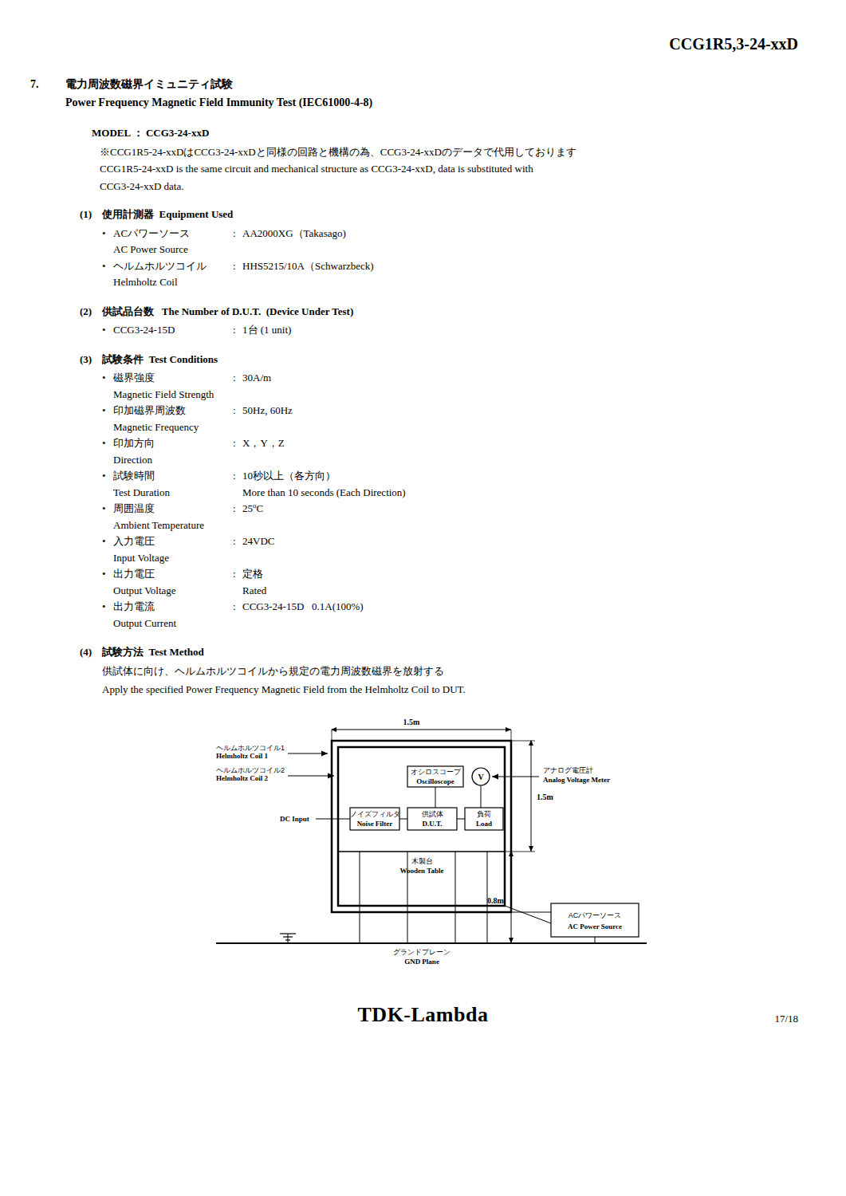CCG1R5,3-24-xxD
7. 電力周波数磁界イミュニティ試験
Power Frequency Magnetic Field Immunity Test (IEC61000-4-8)
MODEL ： CCG3-24-xxD
※CCG1R5-24-xxDはCCG3-24-xxDと同様の回路と機構の為、CCG3-24-xxDのデータで代用しております
CCG1R5-24-xxD is the same circuit and mechanical structure as CCG3-24-xxD, data is substituted with
CCG3-24-xxD data.
(1) 使用計測器 Equipment Used
| • | ACパワーソース | : | AA2000XG（Takasago) |
| | AC Power Source | | |
| • | ヘルムホルツコイル | : | HHS5215/10A（Schwarzbeck) |
| | Helmholtz Coil | | |
(2) 供試品台数 The Number of D.U.T. (Device Under Test)
| • | CCG3-24-15D | : | 1台 (1 unit) |
(3) 試験条件 Test Conditions
| • | 磁界強度 | : | 30A/m |
| | Magnetic Field Strength | | |
| • | 印加磁界周波数 | : | 50Hz, 60Hz |
| | Magnetic Frequency | | |
| • | 印加方向 | : | X，Y，Z |
| | Direction | | |
| • | 試験時間 | : | 10秒以上（各方向） |
| | Test Duration | | More than 10 seconds (Each Direction) |
| • | 周囲温度 | : | 25 o C |
| | Ambient Temperature | | |
| • | 入力電圧 | : | 24VDC |
| | Input Voltage | | |
| • | 出力電圧 | : | 定格 |
| | Output Voltage | | Rated |
| • | 出力電流 | : | CCG3-24-15D 0.1A(100%) |
| | Output Current | | |
(4) 試験方法 Test Method
供試体に向け、ヘルムホルツコイルから規定の電力周波数磁界を放射する
Apply the specified Power Frequency Magnetic Field from the Helmholtz Coil to DUT.
1.5m ヘルムホルツコイル1 Helmholtz Coil 1 ヘルムホルツコイル2 Helmholtz Coil 2 オシロスコープ Oscilloscope V アナログ電圧計 Analog Voltage Meter ノイズフィルタ Noise Filter 供試体 D.U.T. 負荷 Load DC Input 木製台 Wooden Table 1.5m 0.8m ACパワーソース AC Power Source グランドプレーン GND Plane
TDK-Lambda 17/18